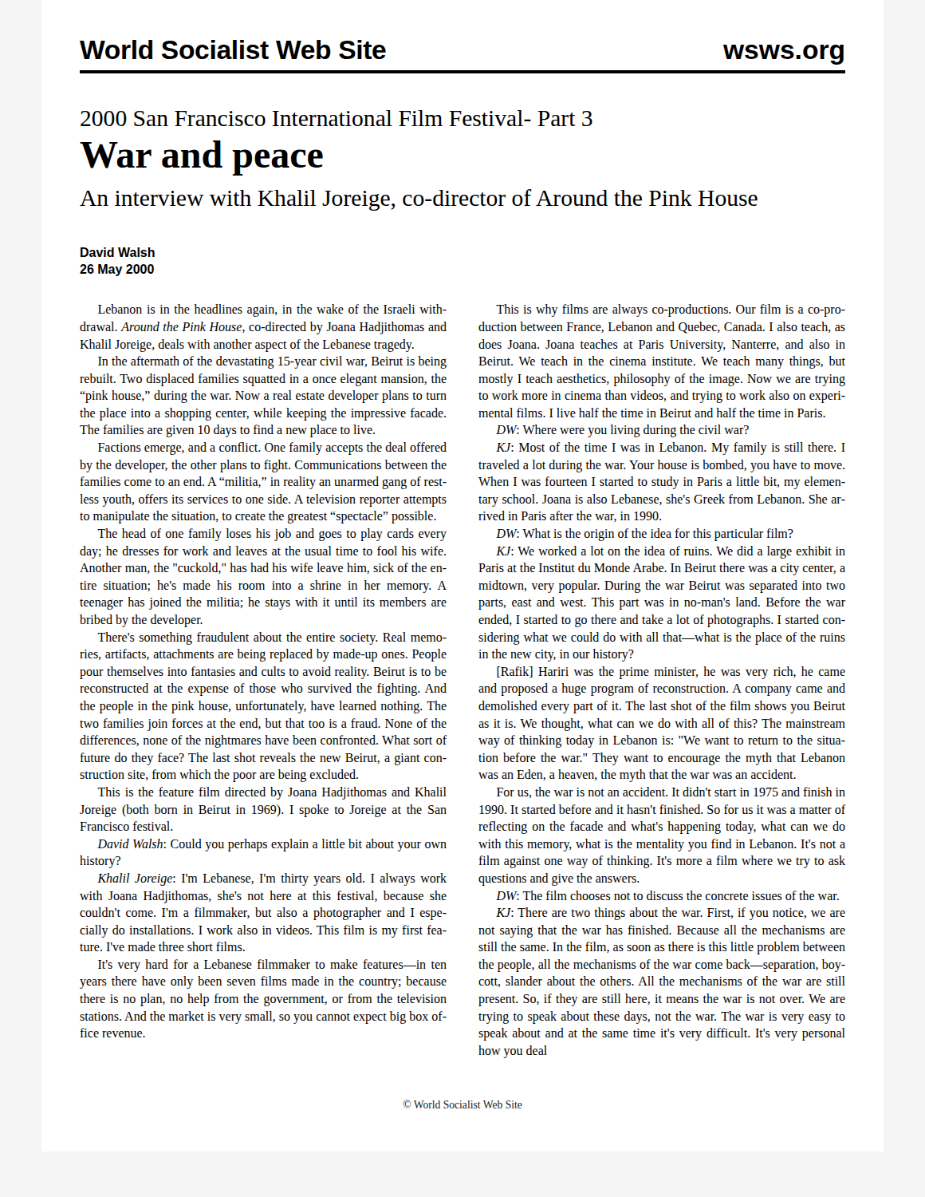World Socialist Web Site
wsws.org
2000 San Francisco International Film Festival- Part 3
War and peace
An interview with Khalil Joreige, co-director of Around the Pink House
David Walsh26 May 2000
Lebanon is in the headlines again, in the wake of the Israeli withdrawal. Around the Pink House, co-directed by Joana Hadjithomas and Khalil Joreige, deals with another aspect of the Lebanese tragedy.
In the aftermath of the devastating 15-year civil war, Beirut is being rebuilt. Two displaced families squatted in a once elegant mansion, the “pink house,” during the war. Now a real estate developer plans to turn the place into a shopping center, while keeping the impressive facade. The families are given 10 days to find a new place to live.
Factions emerge, and a conflict. One family accepts the deal offered by the developer, the other plans to fight. Communications between the families come to an end. A “militia,” in reality an unarmed gang of restless youth, offers its services to one side. A television reporter attempts to manipulate the situation, to create the greatest “spectacle” possible.
The head of one family loses his job and goes to play cards every day; he dresses for work and leaves at the usual time to fool his wife. Another man, the "cuckold," has had his wife leave him, sick of the entire situation; he's made his room into a shrine in her memory. A teenager has joined the militia; he stays with it until its members are bribed by the developer.
There's something fraudulent about the entire society. Real memories, artifacts, attachments are being replaced by made-up ones. People pour themselves into fantasies and cults to avoid reality. Beirut is to be reconstructed at the expense of those who survived the fighting. And the people in the pink house, unfortunately, have learned nothing. The two families join forces at the end, but that too is a fraud. None of the differences, none of the nightmares have been confronted. What sort of future do they face? The last shot reveals the new Beirut, a giant construction site, from which the poor are being excluded.
This is the feature film directed by Joana Hadjithomas and Khalil Joreige (both born in Beirut in 1969). I spoke to Joreige at the San Francisco festival.
David Walsh: Could you perhaps explain a little bit about your own history?
Khalil Joreige: I'm Lebanese, I'm thirty years old. I always work with Joana Hadjithomas, she's not here at this festival, because she couldn't come. I'm a filmmaker, but also a photographer and I especially do installations. I work also in videos. This film is my first feature. I've made three short films.
It's very hard for a Lebanese filmmaker to make features—in ten years there have only been seven films made in the country; because there is no plan, no help from the government, or from the television stations. And the market is very small, so you cannot expect big box office revenue.
This is why films are always co-productions. Our film is a co-production between France, Lebanon and Quebec, Canada. I also teach, as does Joana. Joana teaches at Paris University, Nanterre, and also in Beirut. We teach in the cinema institute. We teach many things, but mostly I teach aesthetics, philosophy of the image. Now we are trying to work more in cinema than videos, and trying to work also on experimental films. I live half the time in Beirut and half the time in Paris.
DW: Where were you living during the civil war?
KJ: Most of the time I was in Lebanon. My family is still there. I traveled a lot during the war. Your house is bombed, you have to move. When I was fourteen I started to study in Paris a little bit, my elementary school. Joana is also Lebanese, she's Greek from Lebanon. She arrived in Paris after the war, in 1990.
DW: What is the origin of the idea for this particular film?
KJ: We worked a lot on the idea of ruins. We did a large exhibit in Paris at the Institut du Monde Arabe. In Beirut there was a city center, a midtown, very popular. During the war Beirut was separated into two parts, east and west. This part was in no-man's land. Before the war ended, I started to go there and take a lot of photographs. I started considering what we could do with all that—what is the place of the ruins in the new city, in our history?
[Rafik] Hariri was the prime minister, he was very rich, he came and proposed a huge program of reconstruction. A company came and demolished every part of it. The last shot of the film shows you Beirut as it is. We thought, what can we do with all of this? The mainstream way of thinking today in Lebanon is: "We want to return to the situation before the war." They want to encourage the myth that Lebanon was an Eden, a heaven, the myth that the war was an accident.
For us, the war is not an accident. It didn't start in 1975 and finish in 1990. It started before and it hasn't finished. So for us it was a matter of reflecting on the facade and what's happening today, what can we do with this memory, what is the mentality you find in Lebanon. It's not a film against one way of thinking. It's more a film where we try to ask questions and give the answers.
DW: The film chooses not to discuss the concrete issues of the war.
KJ: There are two things about the war. First, if you notice, we are not saying that the war has finished. Because all the mechanisms are still the same. In the film, as soon as there is this little problem between the people, all the mechanisms of the war come back—separation, boycott, slander about the others. All the mechanisms of the war are still present. So, if they are still here, it means the war is not over. We are trying to speak about these days, not the war. The war is very easy to speak about and at the same time it's very difficult. It's very personal how you deal
© World Socialist Web Site